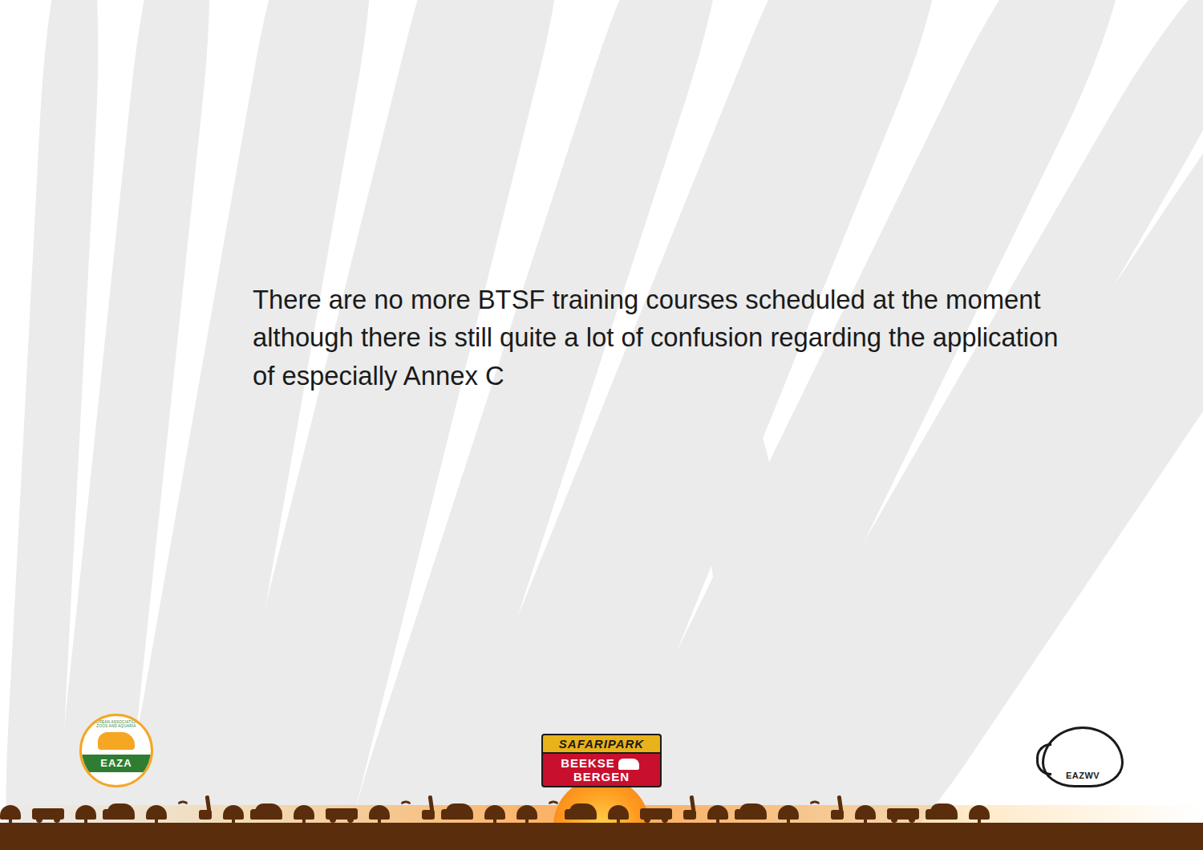There are no more BTSF training courses scheduled at the moment although there is still quite a lot of confusion regarding the application of especially Annex C
EUROPEAN ASSOCIATION OF ZOOS AND AQUARIA
EAZA
SAFARIPARK
BEEKSE BERGEN
EAZWV